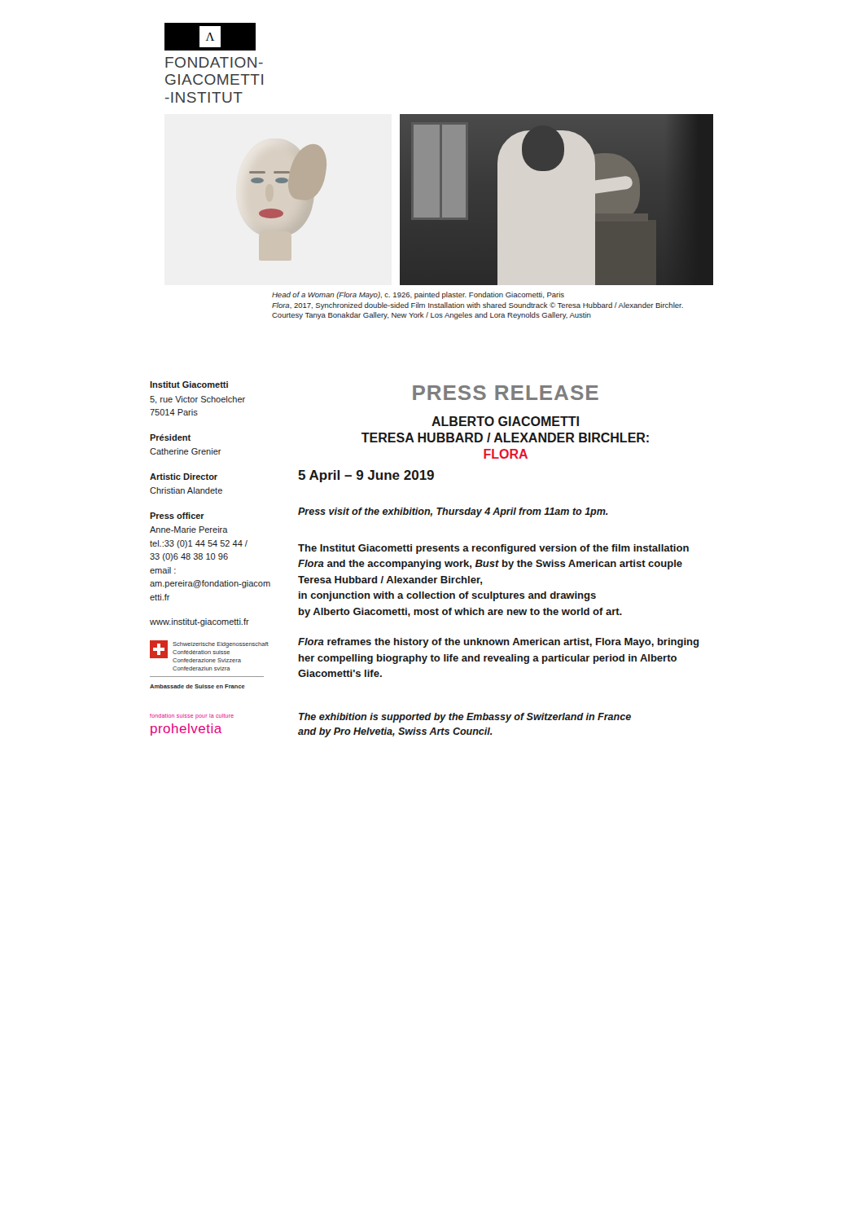Λ
FONDATION-
GIACOMETTI
-INSTITUT
Head of a Woman (Flora Mayo), c. 1926, painted plaster. Fondation Giacometti, Paris
Flora, 2017, Synchronized double-sided Film Installation with shared Soundtrack © Teresa Hubbard / Alexander Birchler.
Courtesy Tanya Bonakdar Gallery, New York / Los Angeles and Lora Reynolds Gallery, Austin
Institut Giacometti
5, rue Victor Schoelcher
75014 Paris
Président
Catherine Grenier
Artistic Director
Christian Alandete
Press officer
Anne-Marie Pereira
tel.:33 (0)1 44 54 52 44 /
33 (0)6 48 38 10 96
email :
am.pereira@fondation-giacometti.fr
www.institut-giacometti.fr
Schweizerische Eidgenossenschaft
Confédération suisse
Confederazione Svizzera
Confederaziun svizra
Ambassade de Suisse en France
fondation suisse pour la culture
prohelvetia
PRESS RELEASE
ALBERTO GIACOMETTI
TERESA HUBBARD / ALEXANDER BIRCHLER:
FLORA
5 April – 9 June 2019
Press visit of the exhibition, Thursday 4 April from 11am to 1pm.
The Institut Giacometti presents a reconfigured version of the film installation Flora and the accompanying work, Bust by the Swiss American artist couple Teresa Hubbard / Alexander Birchler,
in conjunction with a collection of sculptures and drawings
by Alberto Giacometti, most of which are new to the world of art.
Flora reframes the history of the unknown American artist, Flora Mayo, bringing her compelling biography to life and revealing a particular period in Alberto Giacometti's life.
The exhibition is supported by the Embassy of Switzerland in France
and by Pro Helvetia, Swiss Arts Council.